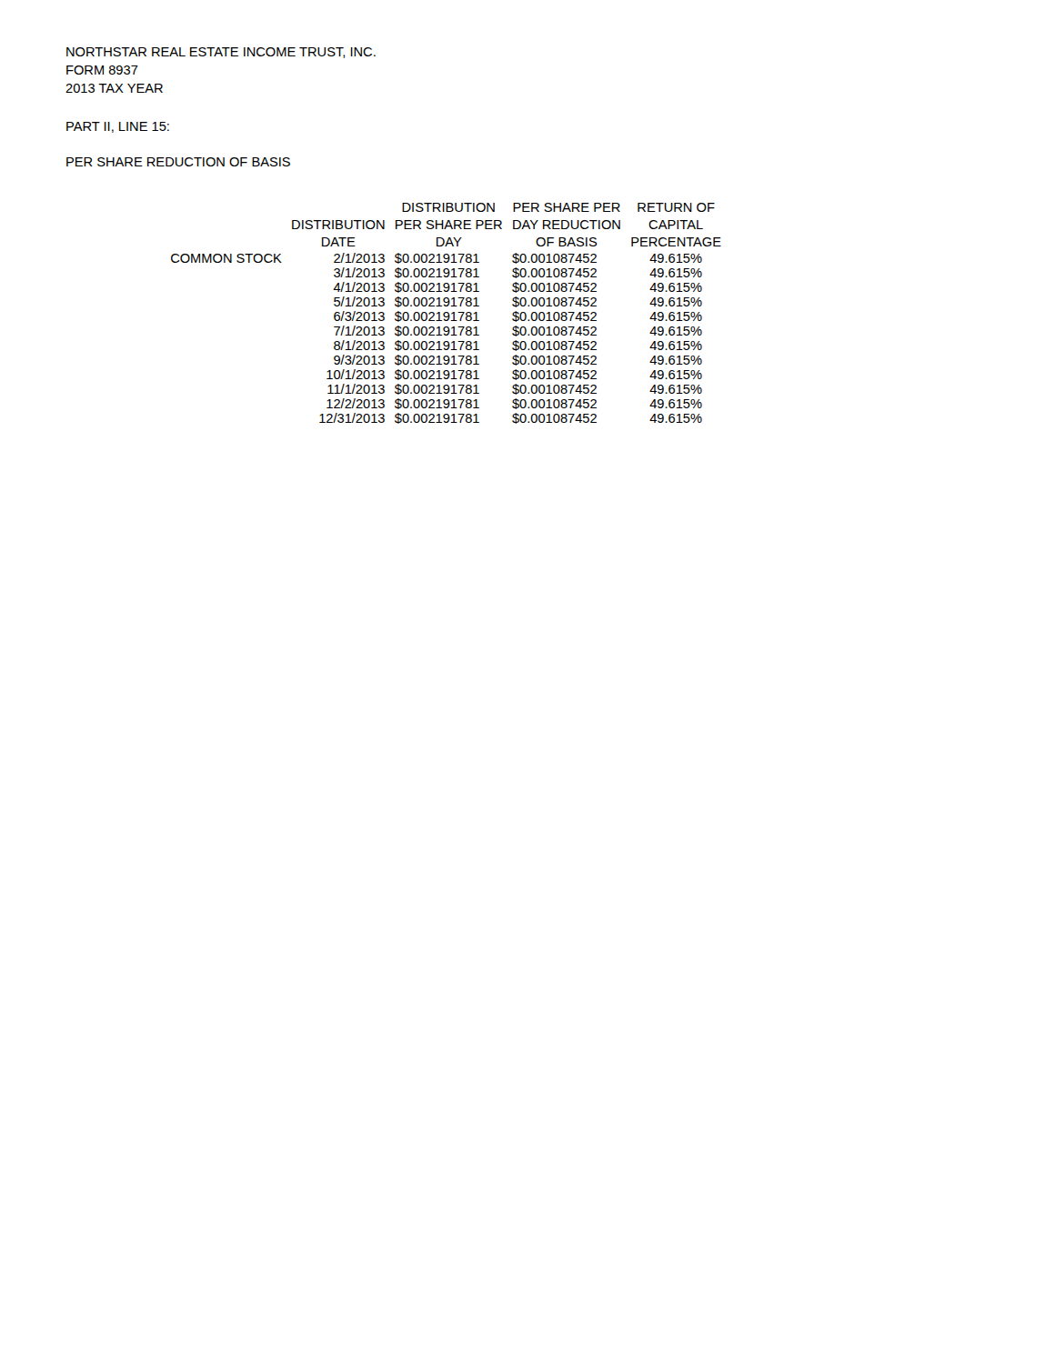NORTHSTAR REAL ESTATE INCOME TRUST, INC.
FORM 8937
2013 TAX YEAR
PART II, LINE 15:
PER SHARE REDUCTION OF BASIS
| | | DISTRIBUTION | PER SHARE PER | RETURN OF |
| --- | --- | --- | --- | --- |
| | DISTRIBUTION | PER SHARE PER | DAY REDUCTION | CAPITAL |
| | DATE | DAY | OF BASIS | PERCENTAGE |
| COMMON STOCK | 2/1/2013 | $0.002191781 | $0.001087452 | 49.615% |
| | 3/1/2013 | $0.002191781 | $0.001087452 | 49.615% |
| | 4/1/2013 | $0.002191781 | $0.001087452 | 49.615% |
| | 5/1/2013 | $0.002191781 | $0.001087452 | 49.615% |
| | 6/3/2013 | $0.002191781 | $0.001087452 | 49.615% |
| | 7/1/2013 | $0.002191781 | $0.001087452 | 49.615% |
| | 8/1/2013 | $0.002191781 | $0.001087452 | 49.615% |
| | 9/3/2013 | $0.002191781 | $0.001087452 | 49.615% |
| | 10/1/2013 | $0.002191781 | $0.001087452 | 49.615% |
| | 11/1/2013 | $0.002191781 | $0.001087452 | 49.615% |
| | 12/2/2013 | $0.002191781 | $0.001087452 | 49.615% |
| | 12/31/2013 | $0.002191781 | $0.001087452 | 49.615% |